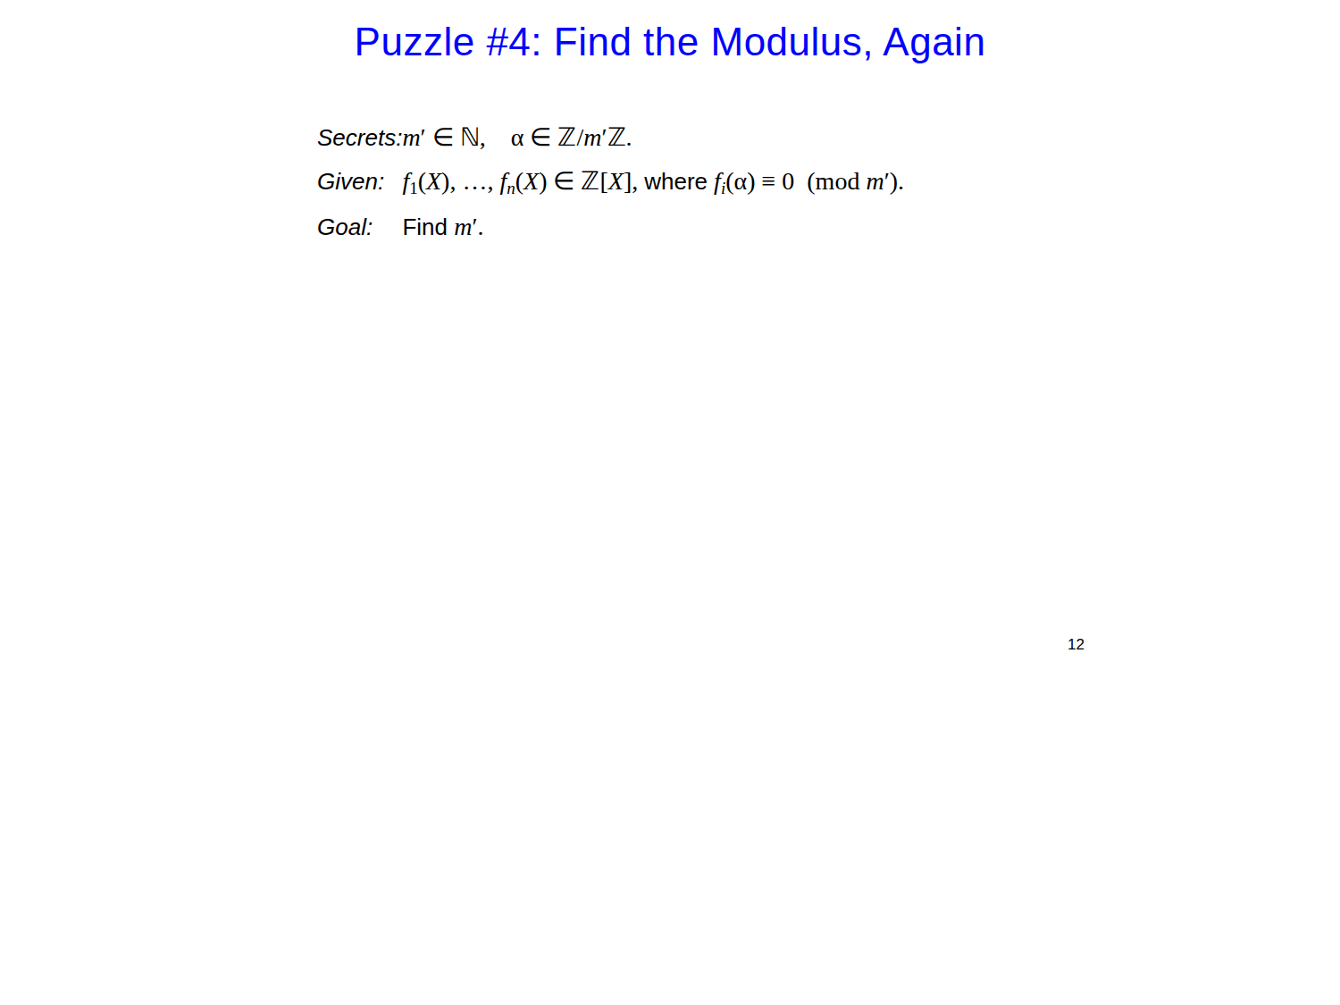Puzzle #4: Find the Modulus, Again
| Secrets: | m ′ ∈ ℕ, α ∈ ℤ/ m ′ℤ. |
| Given: | f 1 ( X ), …, f n ( X ) ∈ ℤ[ X ], where f i (α) ≡ 0 ( mod m ′). |
| Goal: | Find m ′. |
12